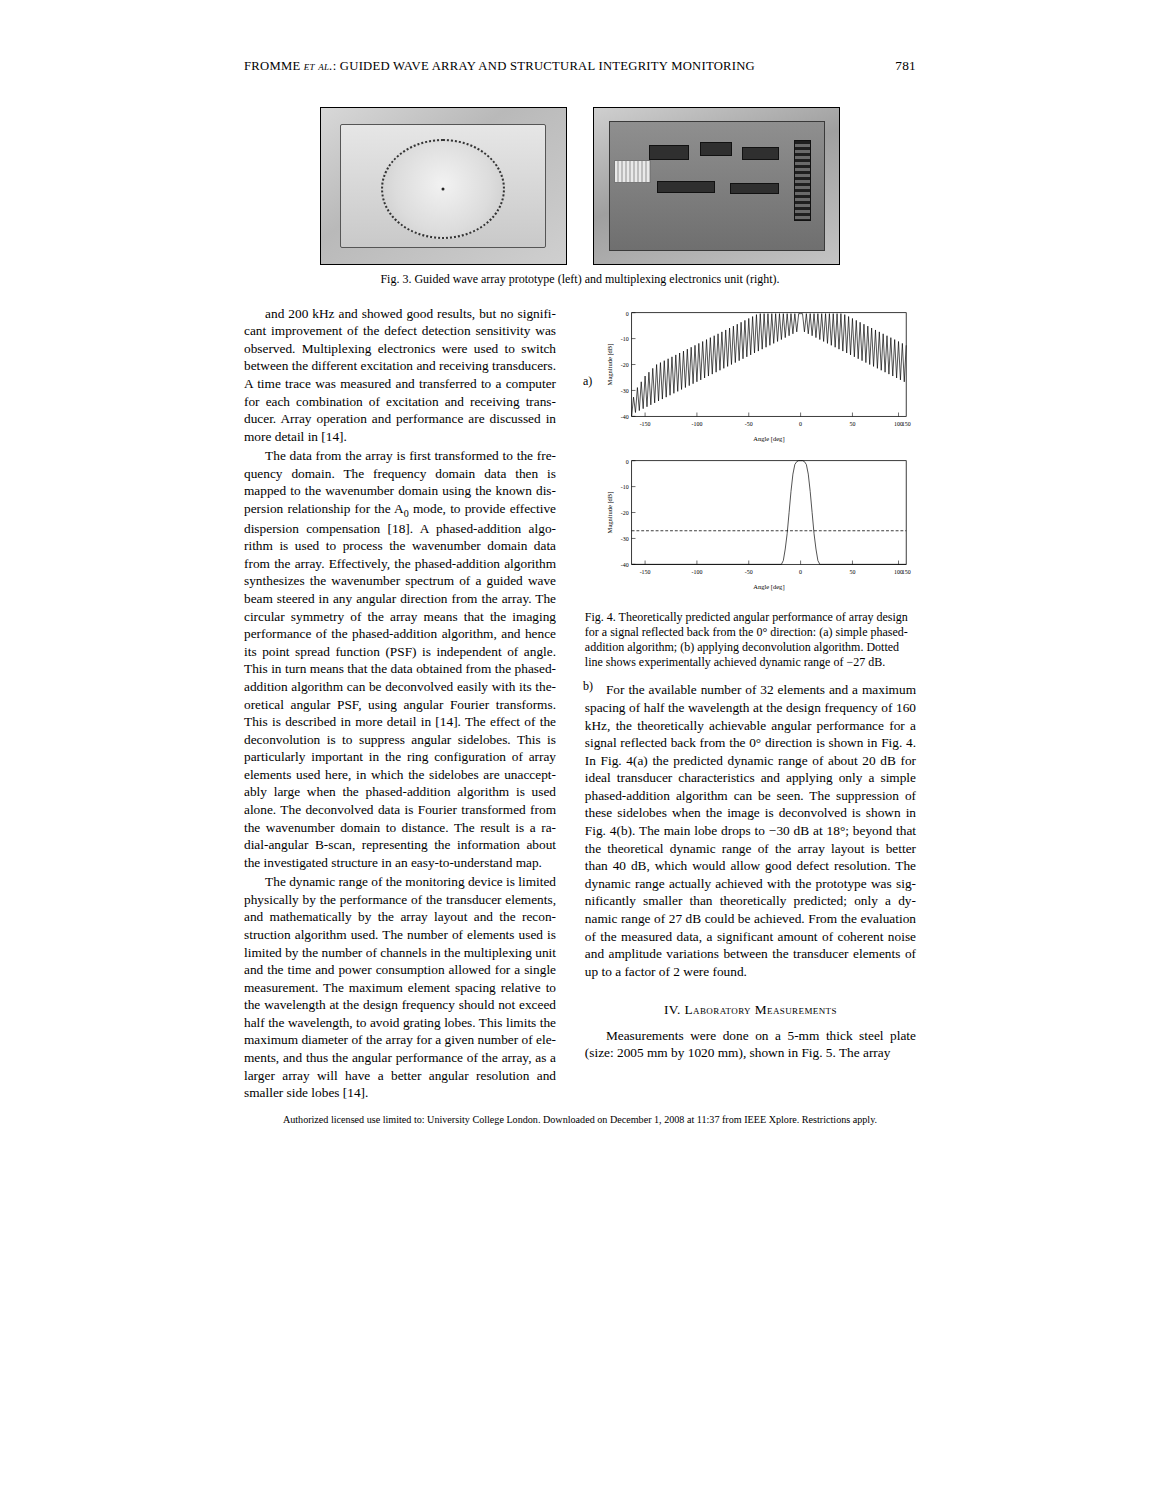FROMME et al.: GUIDED WAVE ARRAY AND STRUCTURAL INTEGRITY MONITORING
781
Fig. 3. Guided wave array prototype (left) and multiplexing electronics unit (right).
and 200 kHz and showed good results, but no significant improvement of the defect detection sensitivity was observed. Multiplexing electronics were used to switch between the different excitation and receiving transducers. A time trace was measured and transferred to a computer for each combination of excitation and receiving transducer. Array operation and performance are discussed in more detail in [14].
The data from the array is first transformed to the frequency domain. The frequency domain data then is mapped to the wavenumber domain using the known dispersion relationship for the A0 mode, to provide effective dispersion compensation [18]. A phased-addition algorithm is used to process the wavenumber domain data from the array. Effectively, the phased-addition algorithm synthesizes the wavenumber spectrum of a guided wave beam steered in any angular direction from the array. The circular symmetry of the array means that the imaging performance of the phased-addition algorithm, and hence its point spread function (PSF) is independent of angle. This in turn means that the data obtained from the phased-addition algorithm can be deconvolved easily with its theoretical angular PSF, using angular Fourier transforms. This is described in more detail in [14]. The effect of the deconvolution is to suppress angular sidelobes. This is particularly important in the ring configuration of array elements used here, in which the sidelobes are unacceptably large when the phased-addition algorithm is used alone. The deconvolved data is Fourier transformed from the wavenumber domain to distance. The result is a radial-angular B-scan, representing the information about the investigated structure in an easy-to-understand map.
The dynamic range of the monitoring device is limited physically by the performance of the transducer elements, and mathematically by the array layout and the reconstruction algorithm used. The number of elements used is limited by the number of channels in the multiplexing unit and the time and power consumption allowed for a single measurement. The maximum element spacing relative to the wavelength at the design frequency should not exceed half the wavelength, to avoid grating lobes. This limits the maximum diameter of the array for a given number of elements, and thus the angular performance of the array, as a larger array will have a better angular resolution and smaller side lobes [14].
a)
0 -10 -20 -30 -40 -150 -100 -50 0 50 100 150 Angle [deg] Magnitude [dB]
b)
0 -10 -20 -30 -40 -150 -100 -50 0 50 100 150 Angle [deg] Magnitude [dB]
Fig. 4. Theoretically predicted angular performance of array design for a signal reflected back from the 0° direction: (a) simple phased-addition algorithm; (b) applying deconvolution algorithm. Dotted line shows experimentally achieved dynamic range of −27 dB.
For the available number of 32 elements and a maximum spacing of half the wavelength at the design frequency of 160 kHz, the theoretically achievable angular performance for a signal reflected back from the 0° direction is shown in Fig. 4. In Fig. 4(a) the predicted dynamic range of about 20 dB for ideal transducer characteristics and applying only a simple phased-addition algorithm can be seen. The suppression of these sidelobes when the image is deconvolved is shown in Fig. 4(b). The main lobe drops to −30 dB at 18°; beyond that the theoretical dynamic range of the array layout is better than 40 dB, which would allow good defect resolution. The dynamic range actually achieved with the prototype was significantly smaller than theoretically predicted; only a dynamic range of 27 dB could be achieved. From the evaluation of the measured data, a significant amount of coherent noise and amplitude variations between the transducer elements of up to a factor of 2 were found.
IV. Laboratory Measurements
Measurements were done on a 5-mm thick steel plate (size: 2005 mm by 1020 mm), shown in Fig. 5. The array
Authorized licensed use limited to: University College London. Downloaded on December 1, 2008 at 11:37 from IEEE Xplore. Restrictions apply.